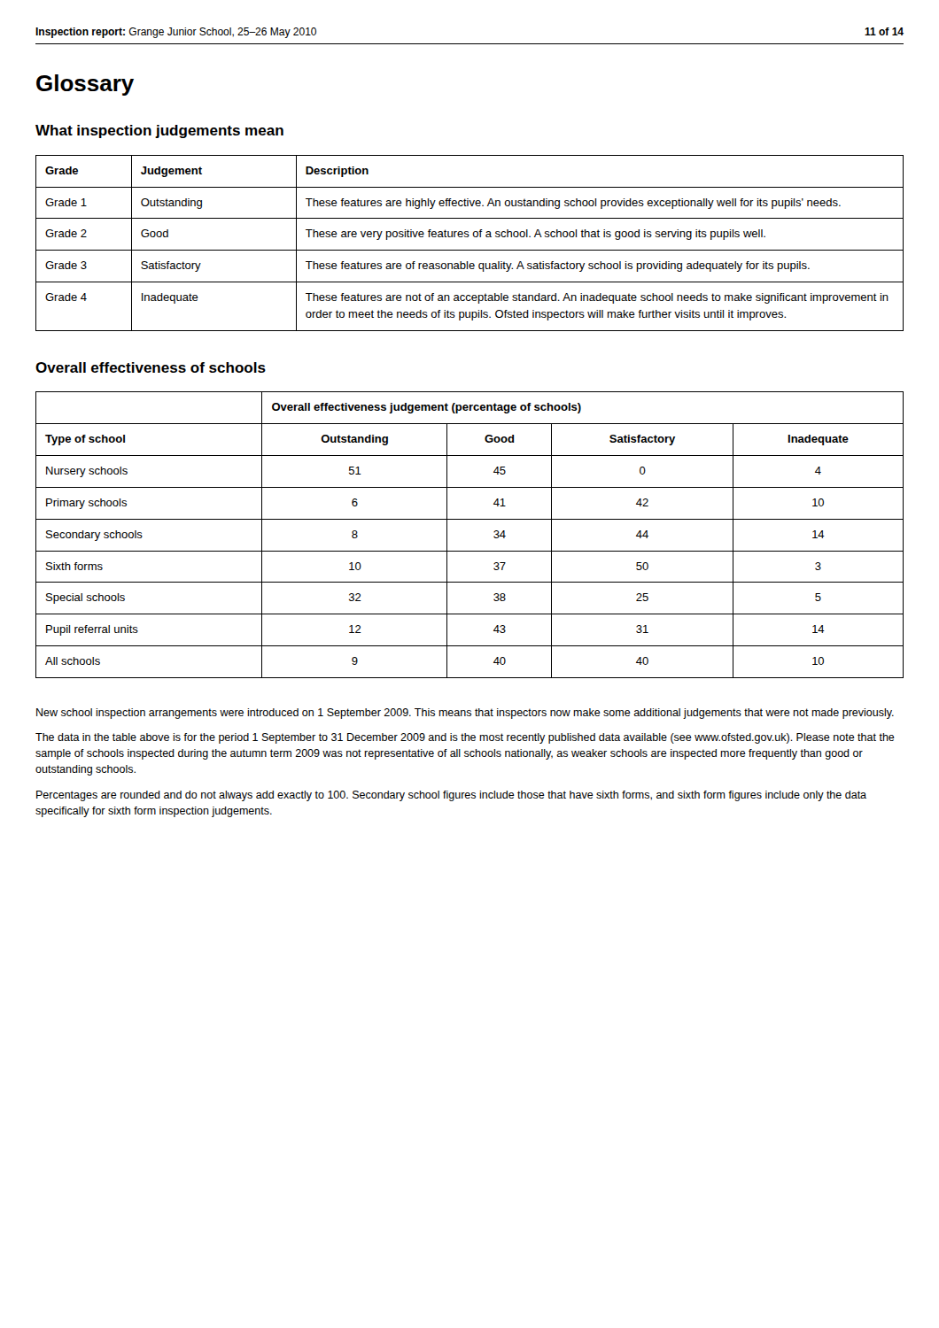Inspection report: Grange Junior School, 25–26 May 2010
11 of 14
Glossary
What inspection judgements mean
| Grade | Judgement | Description |
| --- | --- | --- |
| Grade 1 | Outstanding | These features are highly effective. An oustanding school provides exceptionally well for its pupils' needs. |
| Grade 2 | Good | These are very positive features of a school. A school that is good is serving its pupils well. |
| Grade 3 | Satisfactory | These features are of reasonable quality. A satisfactory school is providing adequately for its pupils. |
| Grade 4 | Inadequate | These features are not of an acceptable standard. An inadequate school needs to make significant improvement in order to meet the needs of its pupils. Ofsted inspectors will make further visits until it improves. |
Overall effectiveness of schools
| | Overall effectiveness judgement (percentage of schools) |
| Type of school | Outstanding | Good | Satisfactory | Inadequate |
| Nursery schools | 51 | 45 | 0 | 4 |
| Primary schools | 6 | 41 | 42 | 10 |
| Secondary schools | 8 | 34 | 44 | 14 |
| Sixth forms | 10 | 37 | 50 | 3 |
| Special schools | 32 | 38 | 25 | 5 |
| Pupil referral units | 12 | 43 | 31 | 14 |
| All schools | 9 | 40 | 40 | 10 |
New school inspection arrangements were introduced on 1 September 2009. This means that inspectors now make some additional judgements that were not made previously.
The data in the table above is for the period 1 September to 31 December 2009 and is the most recently published data available (see www.ofsted.gov.uk). Please note that the sample of schools inspected during the autumn term 2009 was not representative of all schools nationally, as weaker schools are inspected more frequently than good or outstanding schools.
Percentages are rounded and do not always add exactly to 100. Secondary school figures include those that have sixth forms, and sixth form figures include only the data specifically for sixth form inspection judgements.